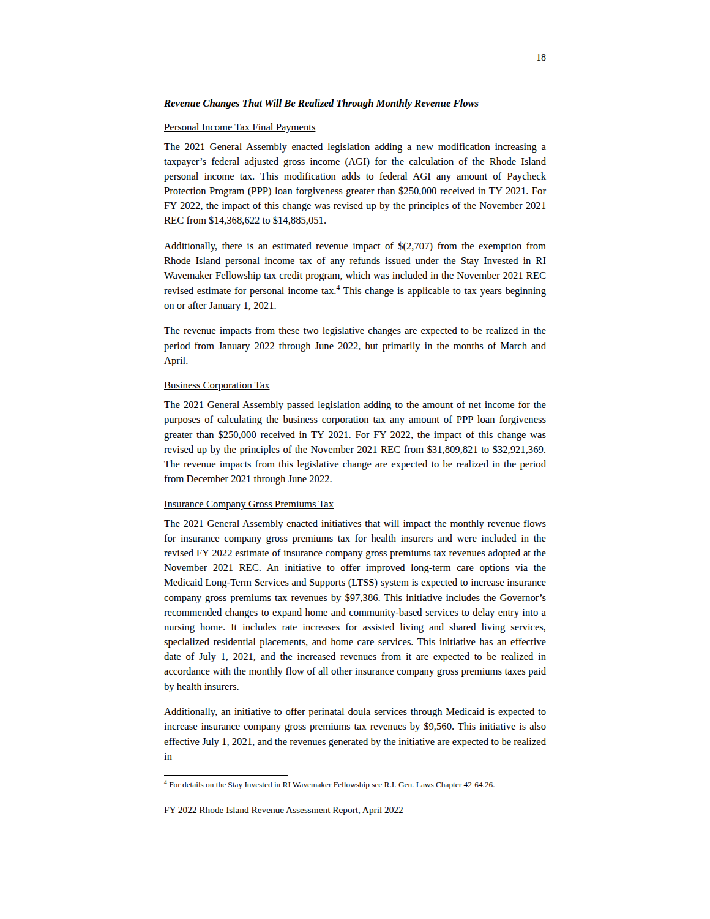18
Revenue Changes That Will Be Realized Through Monthly Revenue Flows
Personal Income Tax Final Payments
The 2021 General Assembly enacted legislation adding a new modification increasing a taxpayer’s federal adjusted gross income (AGI) for the calculation of the Rhode Island personal income tax. This modification adds to federal AGI any amount of Paycheck Protection Program (PPP) loan forgiveness greater than $250,000 received in TY 2021. For FY 2022, the impact of this change was revised up by the principles of the November 2021 REC from $14,368,622 to $14,885,051.
Additionally, there is an estimated revenue impact of $(2,707) from the exemption from Rhode Island personal income tax of any refunds issued under the Stay Invested in RI Wavemaker Fellowship tax credit program, which was included in the November 2021 REC revised estimate for personal income tax.4 This change is applicable to tax years beginning on or after January 1, 2021.
The revenue impacts from these two legislative changes are expected to be realized in the period from January 2022 through June 2022, but primarily in the months of March and April.
Business Corporation Tax
The 2021 General Assembly passed legislation adding to the amount of net income for the purposes of calculating the business corporation tax any amount of PPP loan forgiveness greater than $250,000 received in TY 2021. For FY 2022, the impact of this change was revised up by the principles of the November 2021 REC from $31,809,821 to $32,921,369. The revenue impacts from this legislative change are expected to be realized in the period from December 2021 through June 2022.
Insurance Company Gross Premiums Tax
The 2021 General Assembly enacted initiatives that will impact the monthly revenue flows for insurance company gross premiums tax for health insurers and were included in the revised FY 2022 estimate of insurance company gross premiums tax revenues adopted at the November 2021 REC. An initiative to offer improved long-term care options via the Medicaid Long-Term Services and Supports (LTSS) system is expected to increase insurance company gross premiums tax revenues by $97,386. This initiative includes the Governor’s recommended changes to expand home and community-based services to delay entry into a nursing home. It includes rate increases for assisted living and shared living services, specialized residential placements, and home care services. This initiative has an effective date of July 1, 2021, and the increased revenues from it are expected to be realized in accordance with the monthly flow of all other insurance company gross premiums taxes paid by health insurers.
Additionally, an initiative to offer perinatal doula services through Medicaid is expected to increase insurance company gross premiums tax revenues by $9,560. This initiative is also effective July 1, 2021, and the revenues generated by the initiative are expected to be realized in
4 For details on the Stay Invested in RI Wavemaker Fellowship see R.I. Gen. Laws Chapter 42-64.26.
FY 2022 Rhode Island Revenue Assessment Report, April 2022